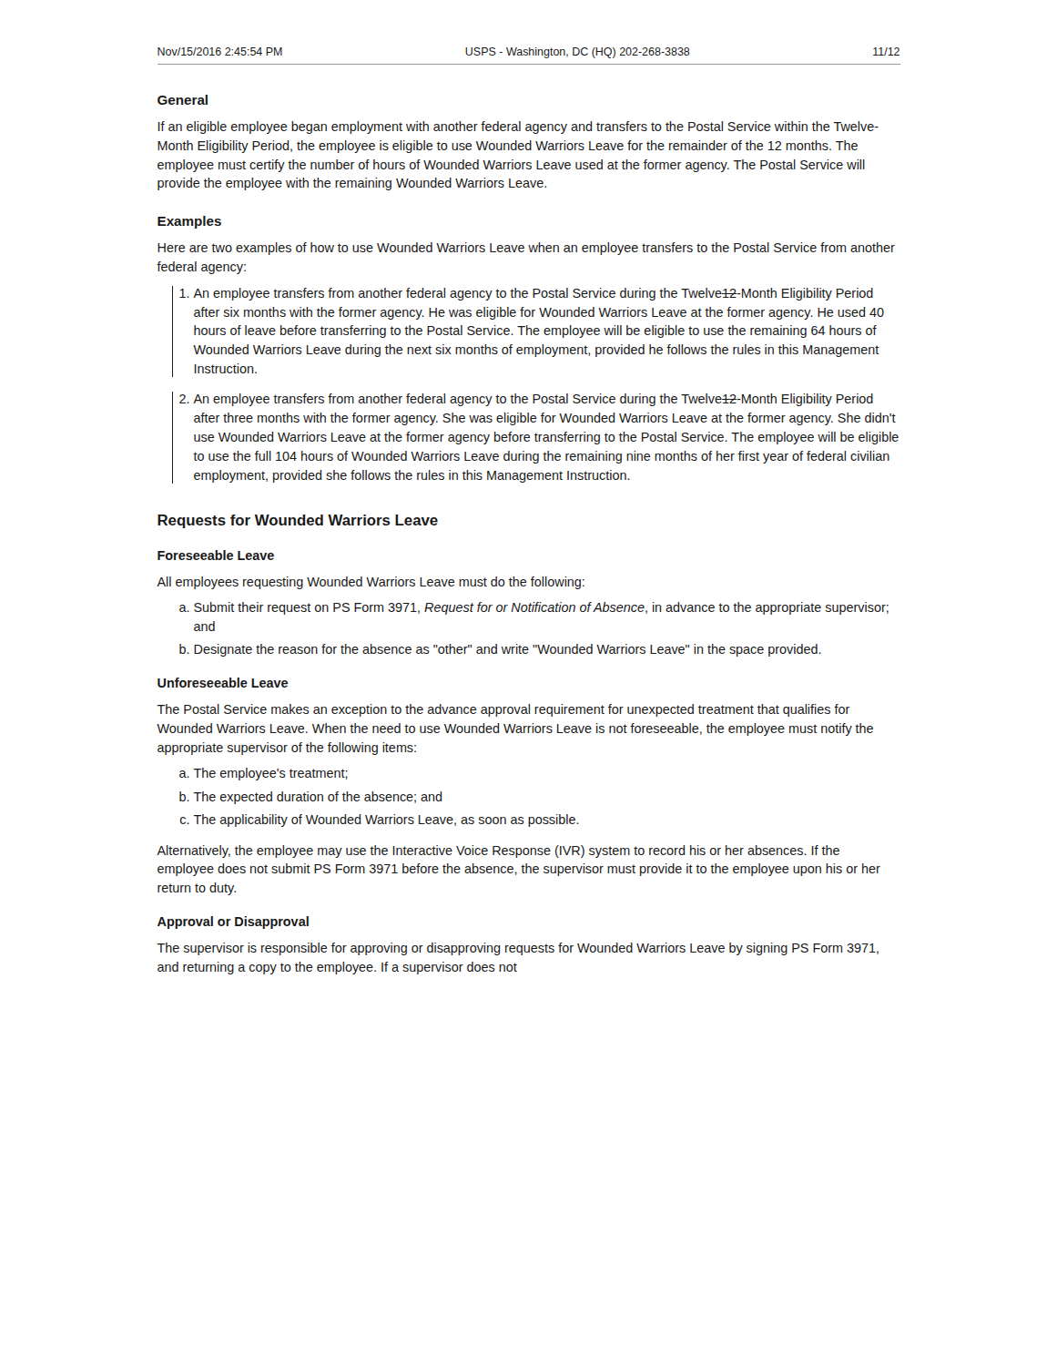Nov/15/2016 2:45:54 PM USPS - Washington, DC (HQ) 202-268-3838 11/12
General
If an eligible employee began employment with another federal agency and transfers to the Postal Service within the Twelve-Month Eligibility Period, the employee is eligible to use Wounded Warriors Leave for the remainder of the 12 months. The employee must certify the number of hours of Wounded Warriors Leave used at the former agency. The Postal Service will provide the employee with the remaining Wounded Warriors Leave.
Examples
Here are two examples of how to use Wounded Warriors Leave when an employee transfers to the Postal Service from another federal agency:
An employee transfers from another federal agency to the Postal Service during the Twelve12-Month Eligibility Period after six months with the former agency. He was eligible for Wounded Warriors Leave at the former agency. He used 40 hours of leave before transferring to the Postal Service. The employee will be eligible to use the remaining 64 hours of Wounded Warriors Leave during the next six months of employment, provided he follows the rules in this Management Instruction.
An employee transfers from another federal agency to the Postal Service during the Twelve12-Month Eligibility Period after three months with the former agency. She was eligible for Wounded Warriors Leave at the former agency. She didn't use Wounded Warriors Leave at the former agency before transferring to the Postal Service. The employee will be eligible to use the full 104 hours of Wounded Warriors Leave during the remaining nine months of her first year of federal civilian employment, provided she follows the rules in this Management Instruction.
Requests for Wounded Warriors Leave
Foreseeable Leave
All employees requesting Wounded Warriors Leave must do the following:
Submit their request on PS Form 3971, Request for or Notification of Absence, in advance to the appropriate supervisor; and
Designate the reason for the absence as "other" and write "Wounded Warriors Leave" in the space provided.
Unforeseeable Leave
The Postal Service makes an exception to the advance approval requirement for unexpected treatment that qualifies for Wounded Warriors Leave. When the need to use Wounded Warriors Leave is not foreseeable, the employee must notify the appropriate supervisor of the following items:
The employee's treatment;
The expected duration of the absence; and
The applicability of Wounded Warriors Leave, as soon as possible.
Alternatively, the employee may use the Interactive Voice Response (IVR) system to record his or her absences. If the employee does not submit PS Form 3971 before the absence, the supervisor must provide it to the employee upon his or her return to duty.
Approval or Disapproval
The supervisor is responsible for approving or disapproving requests for Wounded Warriors Leave by signing PS Form 3971, and returning a copy to the employee. If a supervisor does not